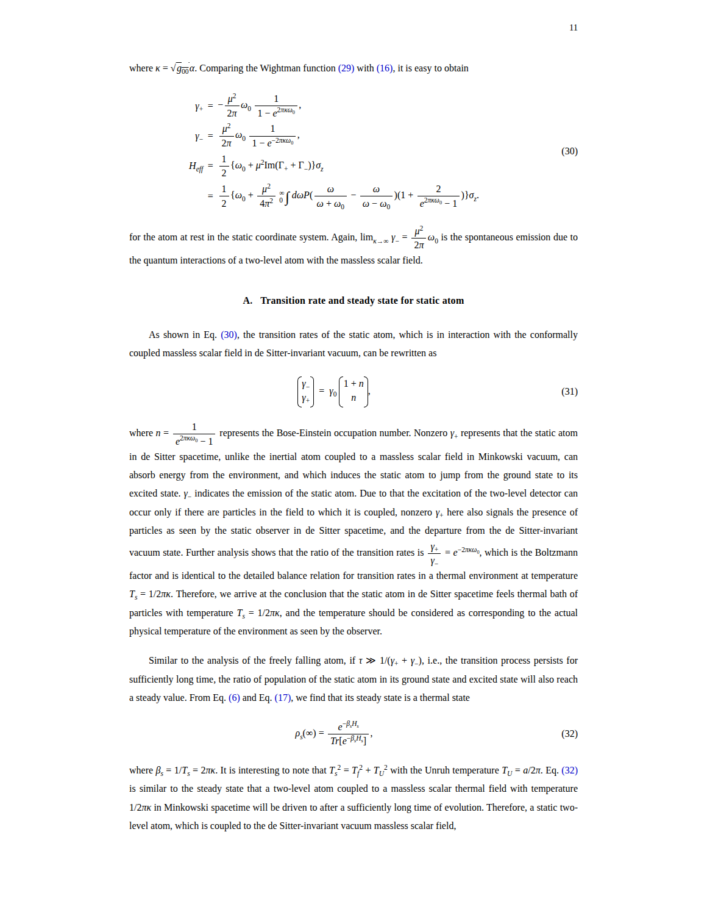11
where κ = √ g00 α. Comparing the Wightman function (29) with (16), it is easy to obtain
| / γ + / = / − μ 2 2 π ω 0 1 1 − e 2 πκω 0 , / / γ − / = / μ 2 2 π ω 0 1 1 − e −2 πκω 0 , / / H eff / = / 1 2 { ω 0 + μ 2 Im(Γ + + Γ − )} σ z / / / = / 1 2 { ω 0 + μ 2 4 π 2 ∞ 0 ∫ dωP ( ω ω + ω 0 − ω ω − ω 0 )(1 + 2 e 2 πκω 0 − 1 )} σ z . / | (30) |
for the atom at rest in the static coordinate system. Again, limκ→∞ γ− = μ22π ω0 is the spontaneous emission due to the quantum interactions of a two-level atom with the massless scalar field.
A. Transition rate and steady state for static atom
As shown in Eq. (30), the transition rates of the static atom, which is in interaction with the conformally coupled massless scalar field in de Sitter-invariant vacuum, can be rewritten as
| γ − γ + = γ 0 1 + n n , | (31) |
where n = 1 e2πκω0 − 1 represents the Bose-Einstein occupation number. Nonzero γ+ represents that the static atom in de Sitter spacetime, unlike the inertial atom coupled to a massless scalar field in Minkowski vacuum, can absorb energy from the environment, and which induces the static atom to jump from the ground state to its excited state. γ− indicates the emission of the static atom. Due to that the excitation of the two-level detector can occur only if there are particles in the field to which it is coupled, nonzero γ+ here also signals the presence of particles as seen by the static observer in de Sitter spacetime, and the departure from the de Sitter-invariant vacuum state. Further analysis shows that the ratio of the transition rates is γ+γ− = e−2πκω0, which is the Boltzmann factor and is identical to the detailed balance relation for transition rates in a thermal environment at temperature Ts = 1/2πκ. Therefore, we arrive at the conclusion that the static atom in de Sitter spacetime feels thermal bath of particles with temperature Ts = 1/2πκ, and the temperature should be considered as corresponding to the actual physical temperature of the environment as seen by the observer.
Similar to the analysis of the freely falling atom, if τ ≫ 1/(γ+ + γ−), i.e., the transition process persists for sufficiently long time, the ratio of population of the static atom in its ground state and excited state will also reach a steady value. From Eq. (6) and Eq. (17), we find that its steady state is a thermal state
| ρ s (∞) = e − β s H s Tr [ e − β s H s ] , | (32) |
where βs = 1/Ts = 2πκ. It is interesting to note that Ts2 = Tf2 + TU2 with the Unruh temperature TU = a/2π. Eq. (32) is similar to the steady state that a two-level atom coupled to a massless scalar thermal field with temperature 1/2πκ in Minkowski spacetime will be driven to after a sufficiently long time of evolution. Therefore, a static two-level atom, which is coupled to the de Sitter-invariant vacuum massless scalar field,